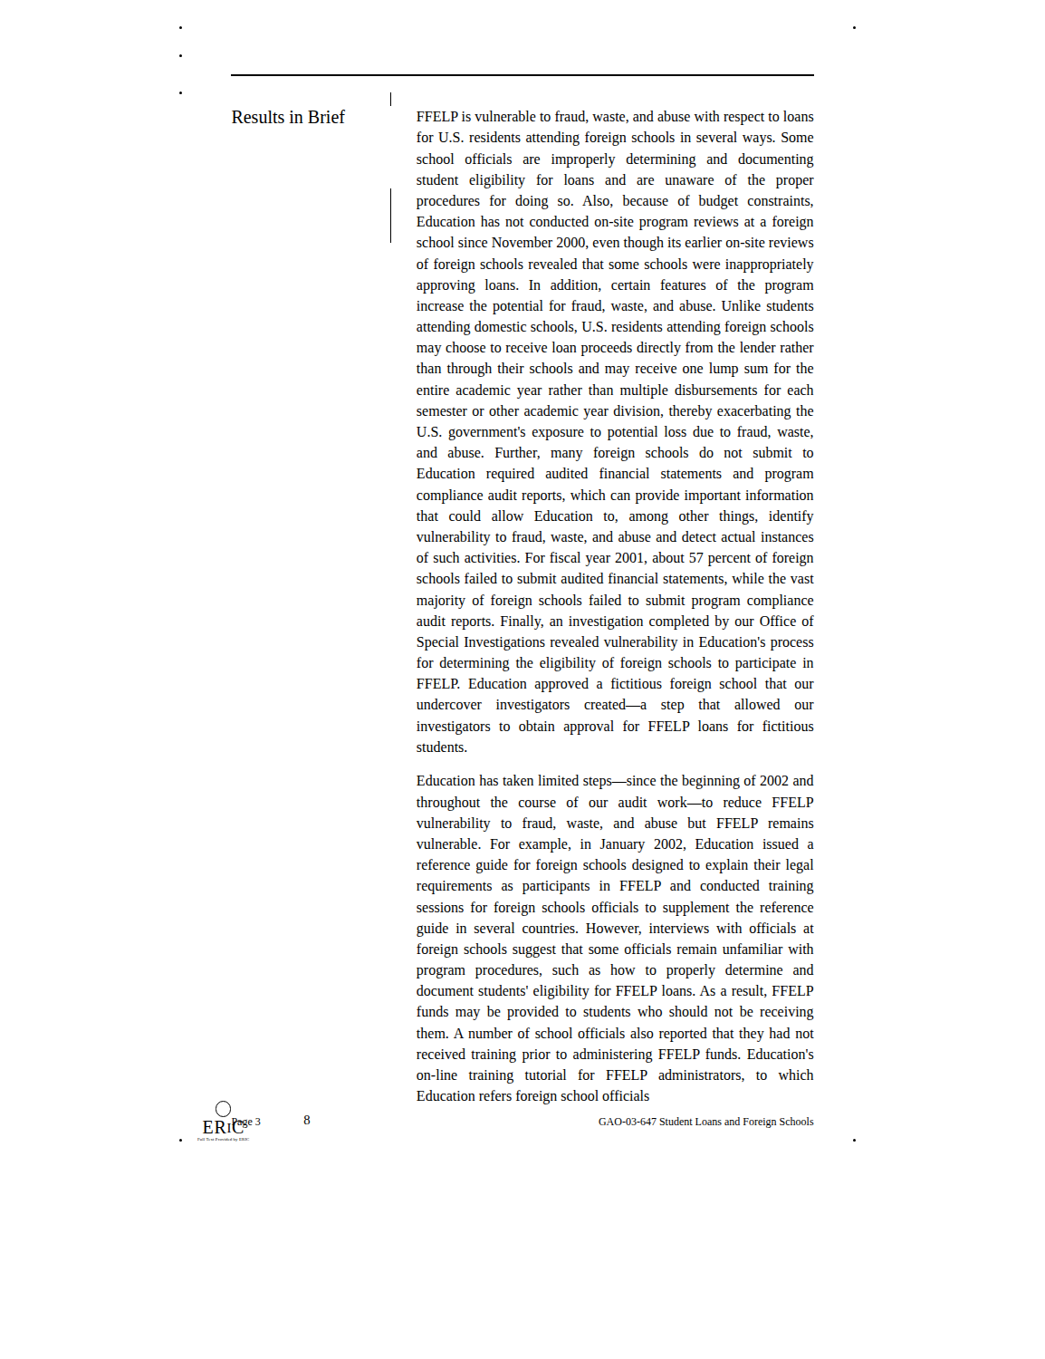Results in Brief
FFELP is vulnerable to fraud, waste, and abuse with respect to loans for U.S. residents attending foreign schools in several ways. Some school officials are improperly determining and documenting student eligibility for loans and are unaware of the proper procedures for doing so. Also, because of budget constraints, Education has not conducted on-site program reviews at a foreign school since November 2000, even though its earlier on-site reviews of foreign schools revealed that some schools were inappropriately approving loans. In addition, certain features of the program increase the potential for fraud, waste, and abuse. Unlike students attending domestic schools, U.S. residents attending foreign schools may choose to receive loan proceeds directly from the lender rather than through their schools and may receive one lump sum for the entire academic year rather than multiple disbursements for each semester or other academic year division, thereby exacerbating the U.S. government's exposure to potential loss due to fraud, waste, and abuse. Further, many foreign schools do not submit to Education required audited financial statements and program compliance audit reports, which can provide important information that could allow Education to, among other things, identify vulnerability to fraud, waste, and abuse and detect actual instances of such activities. For fiscal year 2001, about 57 percent of foreign schools failed to submit audited financial statements, while the vast majority of foreign schools failed to submit program compliance audit reports. Finally, an investigation completed by our Office of Special Investigations revealed vulnerability in Education's process for determining the eligibility of foreign schools to participate in FFELP. Education approved a fictitious foreign school that our undercover investigators created—a step that allowed our investigators to obtain approval for FFELP loans for fictitious students.
Education has taken limited steps—since the beginning of 2002 and throughout the course of our audit work—to reduce FFELP vulnerability to fraud, waste, and abuse but FFELP remains vulnerable. For example, in January 2002, Education issued a reference guide for foreign schools designed to explain their legal requirements as participants in FFELP and conducted training sessions for foreign schools officials to supplement the reference guide in several countries. However, interviews with officials at foreign schools suggest that some officials remain unfamiliar with program procedures, such as how to properly determine and document students' eligibility for FFELP loans. As a result, FFELP funds may be provided to students who should not be receiving them. A number of school officials also reported that they had not received training prior to administering FFELP funds. Education's on-line training tutorial for FFELP administrators, to which Education refers foreign school officials
| Page 3 | 8 | GAO-03-647 Student Loans and Foreign Schools |
ERIC
Full Text Provided by ERIC